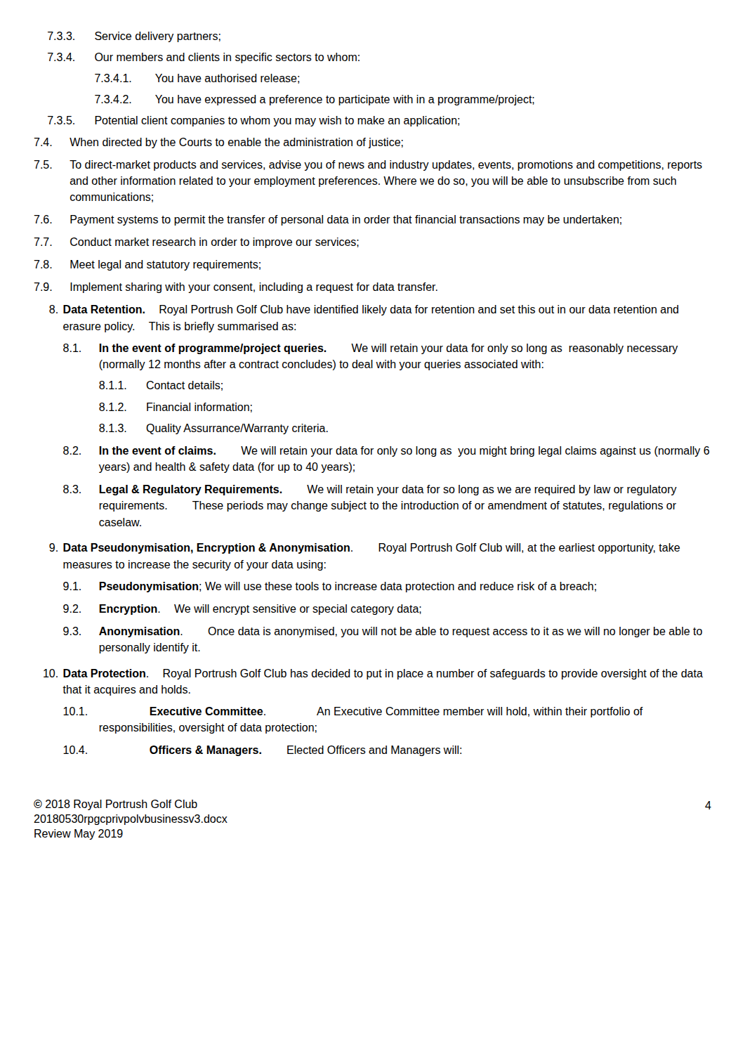7.3.3. Service delivery partners;
7.3.4. Our members and clients in specific sectors to whom:
7.3.4.1. You have authorised release;
7.3.4.2. You have expressed a preference to participate with in a programme/project;
7.3.5. Potential client companies to whom you may wish to make an application;
7.4. When directed by the Courts to enable the administration of justice;
7.5. To direct-market products and services, advise you of news and industry updates, events, promotions and competitions, reports and other information related to your employment preferences. Where we do so, you will be able to unsubscribe from such communications;
7.6. Payment systems to permit the transfer of personal data in order that financial transactions may be undertaken;
7.7. Conduct market research in order to improve our services;
7.8. Meet legal and statutory requirements;
7.9. Implement sharing with your consent, including a request for data transfer.
8. Data Retention. Royal Portrush Golf Club have identified likely data for retention and set this out in our data retention and erasure policy. This is briefly summarised as:
8.1. In the event of programme/project queries. We will retain your data for only so long as reasonably necessary (normally 12 months after a contract concludes) to deal with your queries associated with:
8.1.1. Contact details;
8.1.2. Financial information;
8.1.3. Quality Assurrance/Warranty criteria.
8.2. In the event of claims. We will retain your data for only so long as you might bring legal claims against us (normally 6 years) and health & safety data (for up to 40 years);
8.3. Legal & Regulatory Requirements. We will retain your data for so long as we are required by law or regulatory requirements. These periods may change subject to the introduction of or amendment of statutes, regulations or caselaw.
9. Data Pseudonymisation, Encryption & Anonymisation. Royal Portrush Golf Club will, at the earliest opportunity, take measures to increase the security of your data using:
9.1. Pseudonymisation; We will use these tools to increase data protection and reduce risk of a breach;
9.2. Encryption. We will encrypt sensitive or special category data;
9.3. Anonymisation. Once data is anonymised, you will not be able to request access to it as we will no longer be able to personally identify it.
10. Data Protection. Royal Portrush Golf Club has decided to put in place a number of safeguards to provide oversight of the data that it acquires and holds.
10.1. Executive Committee. An Executive Committee member will hold, within their portfolio of responsibilities, oversight of data protection;
10.4. Officers & Managers. Elected Officers and Managers will:
4
© 2018 Royal Portrush Golf Club
20180530rpgcprivpolvbusinessv3.docx
Review May 2019